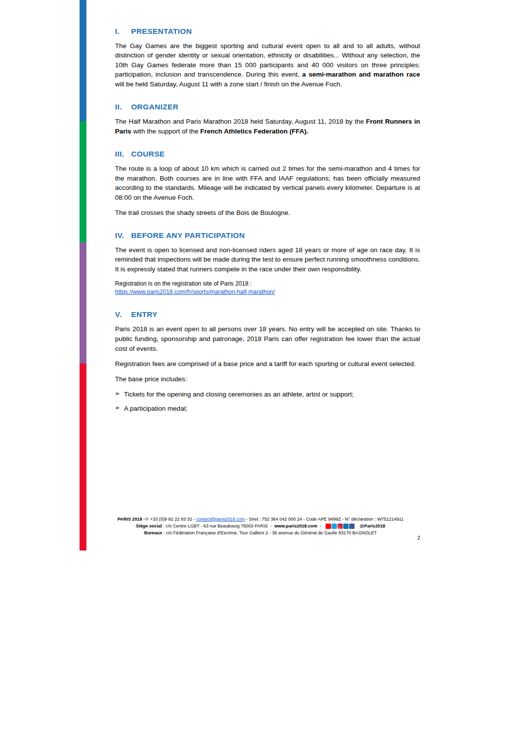I. PRESENTATION
The Gay Games are the biggest sporting and cultural event open to all and to all adults, without distinction of gender identity or sexual orientation, ethnicity or disabilities... Without any selection, the 10th Gay Games federate more than 15 000 participants and 40 000 visitors on three principles: participation, inclusion and transcendence. During this event, a semi-marathon and marathon race will be held Saturday, August 11 with a zone start / finish on the Avenue Foch.
II. ORGANIZER
The Half Marathon and Paris Marathon 2018 held Saturday, August 11, 2018 by the Front Runners in Paris with the support of the French Athletics Federation (FFA).
III. COURSE
The route is a loop of about 10 km which is carried out 2 times for the semi-marathon and 4 times for the marathon. Both courses are in line with FFA and IAAF regulations; has been officially measured according to the standards. Mileage will be indicated by vertical panels every kilometer. Departure is at 08:00 on the Avenue Foch.
The trail crosses the shady streets of the Bois de Boulogne.
IV. BEFORE ANY PARTICIPATION
The event is open to licensed and non-licensed riders aged 18 years or more of age on race day. It is reminded that inspections will be made during the test to ensure perfect running smoothness conditions. It is expressly stated that runners compete in the race under their own responsibility.
Registration is on the registration site of Paris 2018 :
https://www.paris2018.com/fr/sports/marathon-half-marathon/
V. ENTRY
Paris 2018 is an event open to all persons over 18 years. No entry will be accepted on site. Thanks to public funding, sponsorship and patronage, 2018 Paris can offer registration fee lower than the actual cost of events.
Registration fees are comprised of a base price and a tariff for each sporting or cultural event selected.
The base price includes:
Tickets for the opening and closing ceremonies as an athlete, artist or support;
A participation medal;
PARIS 2018 -① +33 (0)9 82 22 83 32 - contact@paris2018.com - Siret : 752 364 042 000 24 - Code APE 9499Z - N° déclaration : W751214911
Siège social : c/o Centre LGBT - 63 rue Beaubourg 75003 PARIS - www.paris2018.com - @Paris2018
Bureaux : c/o Fédération Française d'Escrime, Tour Gallieni 2 - 36 avenue du Général de Gaulle 93170 BAGNOLET
2